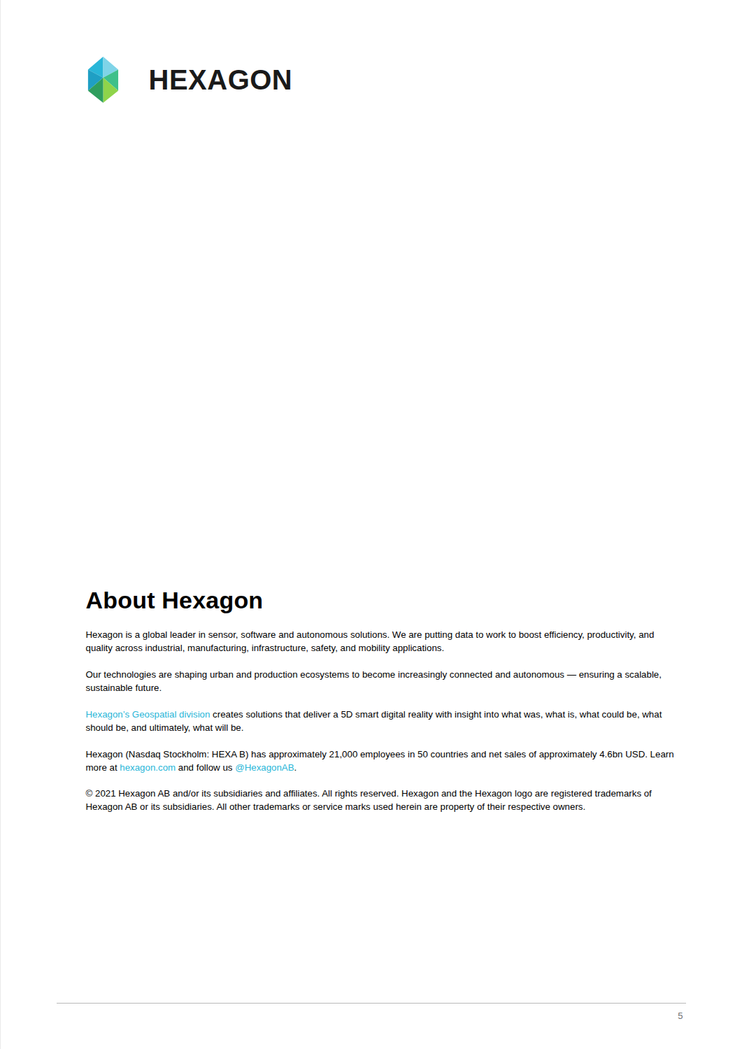HEXAGON
About Hexagon
Hexagon is a global leader in sensor, software and autonomous solutions. We are putting data to work to boost efficiency, productivity, and quality across industrial, manufacturing, infrastructure, safety, and mobility applications.
Our technologies are shaping urban and production ecosystems to become increasingly connected and autonomous — ensuring a scalable, sustainable future.
Hexagon’s Geospatial division creates solutions that deliver a 5D smart digital reality with insight into what was, what is, what could be, what should be, and ultimately, what will be.
Hexagon (Nasdaq Stockholm: HEXA B) has approximately 21,000 employees in 50 countries and net sales of approximately 4.6bn USD. Learn more at hexagon.com and follow us @HexagonAB.
© 2021 Hexagon AB and/or its subsidiaries and affiliates. All rights reserved. Hexagon and the Hexagon logo are registered trademarks of Hexagon AB or its subsidiaries. All other trademarks or service marks used herein are property of their respective owners.
5